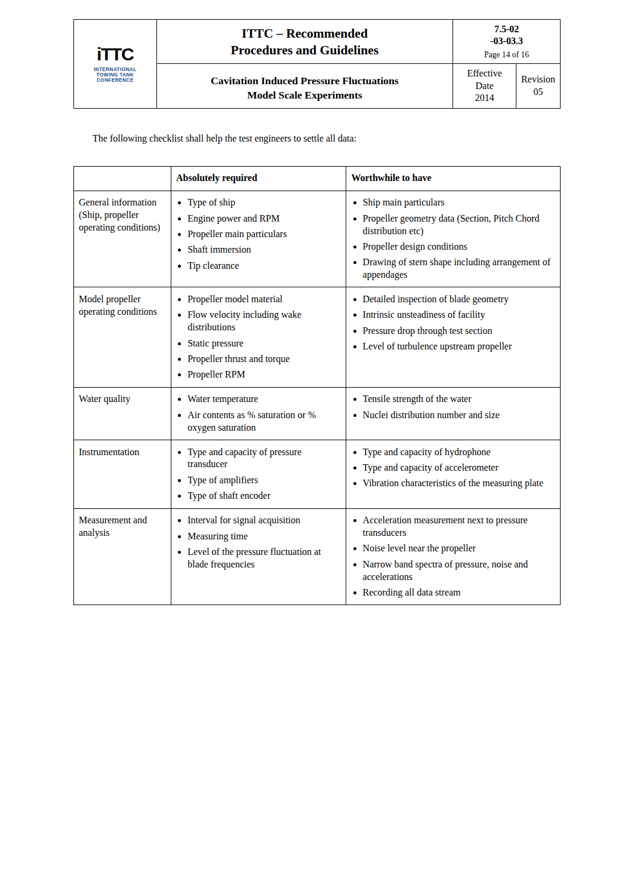| iTTC INTERNATIONAL TOWING TANK CONFERENCE | ITTC – Recommended Procedures and Guidelines | 7.5-02 -03-03.3 Page 14 of 16 |
| Cavitation Induced Pressure Fluctuations Model Scale Experiments | Effective Date 2014 | Revision 05 |
The following checklist shall help the test engineers to settle all data:
| | Absolutely required | Worthwhile to have |
| --- | --- | --- |
| General information (Ship, propeller operating conditions) | Type of ship Engine power and RPM Propeller main particulars Shaft immersion Tip clearance | Ship main particulars Propeller geometry data (Section, Pitch Chord distribution etc) Propeller design conditions Drawing of stern shape including arrangement of appendages |
| Model propeller operating conditions | Propeller model material Flow velocity including wake distributions Static pressure Propeller thrust and torque Propeller RPM | Detailed inspection of blade geometry Intrinsic unsteadiness of facility Pressure drop through test section Level of turbulence upstream propeller |
| Water quality | Water temperature Air contents as % saturation or % oxygen saturation | Tensile strength of the water Nuclei distribution number and size |
| Instrumentation | Type and capacity of pressure transducer Type of amplifiers Type of shaft encoder | Type and capacity of hydrophone Type and capacity of accelerometer Vibration characteristics of the measuring plate |
| Measurement and analysis | Interval for signal acquisition Measuring time Level of the pressure fluctuation at blade frequencies | Acceleration measurement next to pressure transducers Noise level near the propeller Narrow band spectra of pressure, noise and accelerations Recording all data stream |